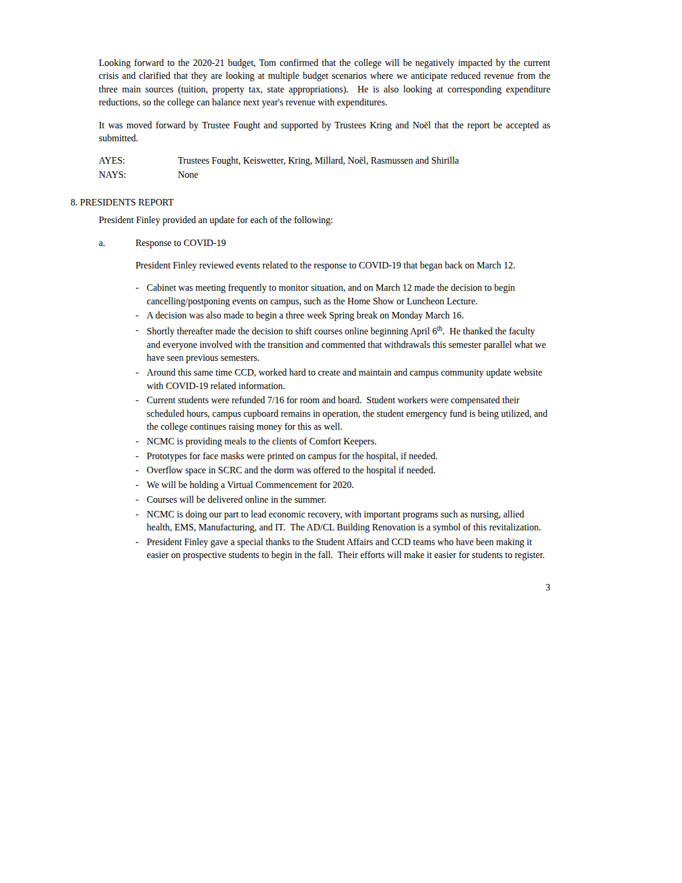Looking forward to the 2020-21 budget, Tom confirmed that the college will be negatively impacted by the current crisis and clarified that they are looking at multiple budget scenarios where we anticipate reduced revenue from the three main sources (tuition, property tax, state appropriations). He is also looking at corresponding expenditure reductions, so the college can balance next year's revenue with expenditures.
It was moved forward by Trustee Fought and supported by Trustees Kring and Noël that the report be accepted as submitted.
AYES: Trustees Fought, Keiswetter, Kring, Millard, Noël, Rasmussen and Shirilla
NAYS: None
8. PRESIDENTS REPORT
President Finley provided an update for each of the following:
a. Response to COVID-19
President Finley reviewed events related to the response to COVID-19 that began back on March 12.
Cabinet was meeting frequently to monitor situation, and on March 12 made the decision to begin cancelling/postponing events on campus, such as the Home Show or Luncheon Lecture.
A decision was also made to begin a three week Spring break on Monday March 16.
Shortly thereafter made the decision to shift courses online beginning April 6th. He thanked the faculty and everyone involved with the transition and commented that withdrawals this semester parallel what we have seen previous semesters.
Around this same time CCD, worked hard to create and maintain and campus community update website with COVID-19 related information.
Current students were refunded 7/16 for room and board. Student workers were compensated their scheduled hours, campus cupboard remains in operation, the student emergency fund is being utilized, and the college continues raising money for this as well.
NCMC is providing meals to the clients of Comfort Keepers.
Prototypes for face masks were printed on campus for the hospital, if needed.
Overflow space in SCRC and the dorm was offered to the hospital if needed.
We will be holding a Virtual Commencement for 2020.
Courses will be delivered online in the summer.
NCMC is doing our part to lead economic recovery, with important programs such as nursing, allied health, EMS, Manufacturing, and IT. The AD/CL Building Renovation is a symbol of this revitalization.
President Finley gave a special thanks to the Student Affairs and CCD teams who have been making it easier on prospective students to begin in the fall. Their efforts will make it easier for students to register.
3